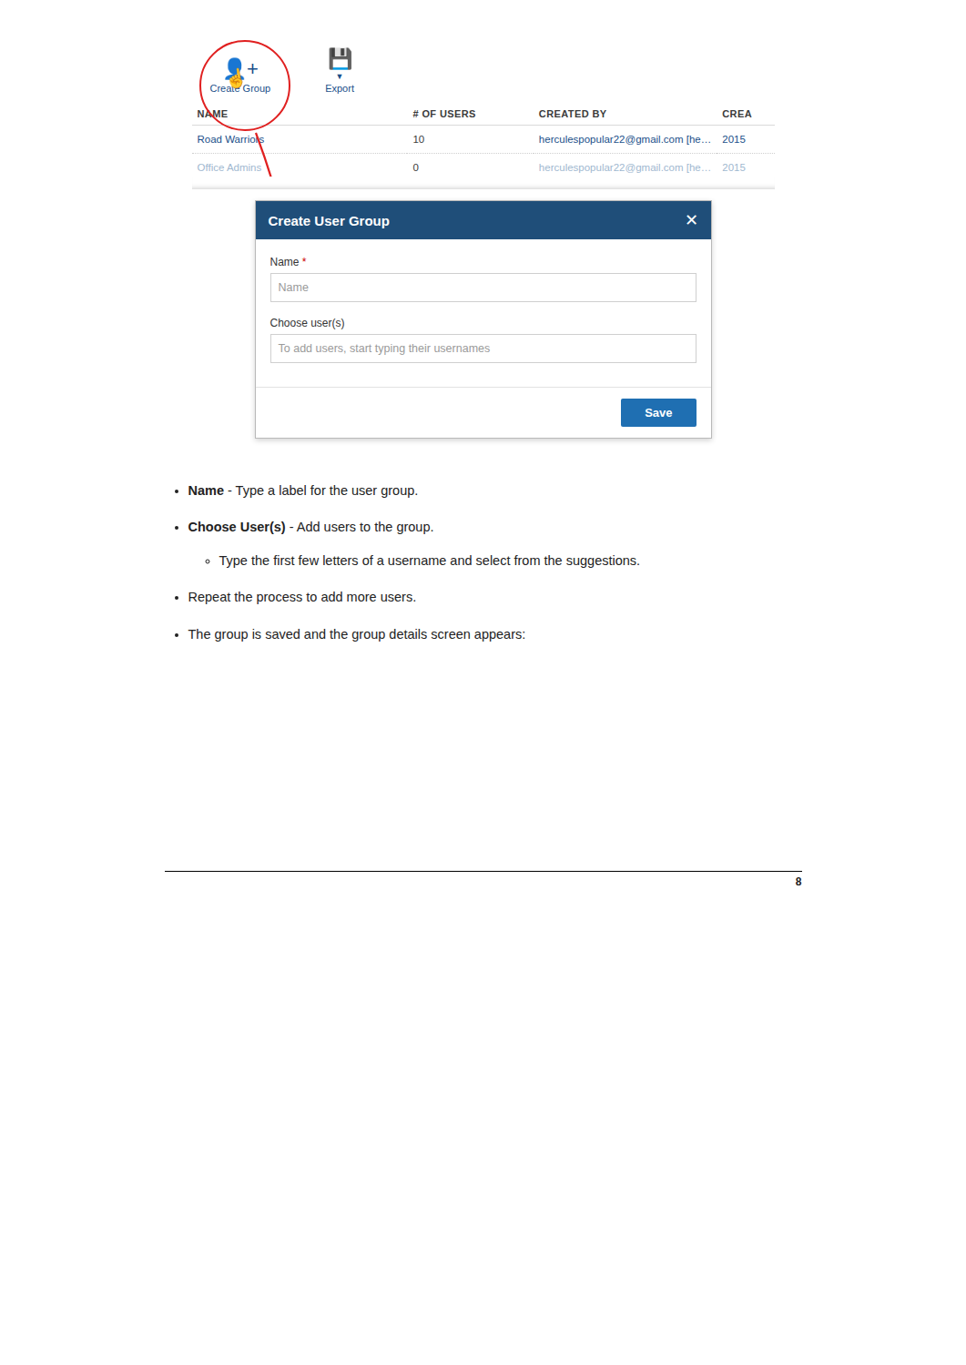👤+ Create Group
💾 ▼ Export
☝
| NAME | # OF USERS | CREATED BY | CREA |
| --- | --- | --- | --- |
| Road Warriors | 10 | herculespopular22@gmail.com [he… | 2015 |
| Office Admins | 0 | herculespopular22@gmail.com [he… | 2015 |
Create User Group ✕
Name *
Name
Choose user(s)
To add users, start typing their usernames
Save
Name - Type a label for the user group.
Choose User(s) - Add users to the group.
Type the first few letters of a username and select from the suggestions.
Repeat the process to add more users.
The group is saved and the group details screen appears:
8